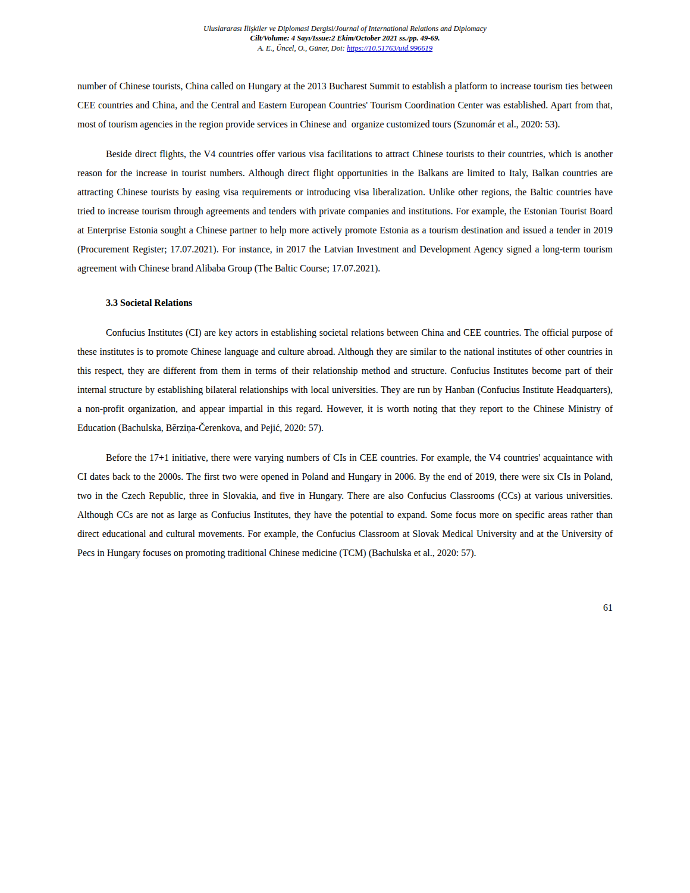Uluslararası İlişkiler ve Diplomasi Dergisi/Journal of International Relations and Diplomacy
Cilt/Volume: 4 Sayı/Issue:2 Ekim/October 2021 ss./pp. 49-69.
A. E., Üncel, O., Güner, Doi: https://10.51763/uid.996619
number of Chinese tourists, China called on Hungary at the 2013 Bucharest Summit to establish a platform to increase tourism ties between CEE countries and China, and the Central and Eastern European Countries' Tourism Coordination Center was established. Apart from that, most of tourism agencies in the region provide services in Chinese and organize customized tours (Szunomár et al., 2020: 53).
Beside direct flights, the V4 countries offer various visa facilitations to attract Chinese tourists to their countries, which is another reason for the increase in tourist numbers. Although direct flight opportunities in the Balkans are limited to Italy, Balkan countries are attracting Chinese tourists by easing visa requirements or introducing visa liberalization. Unlike other regions, the Baltic countries have tried to increase tourism through agreements and tenders with private companies and institutions. For example, the Estonian Tourist Board at Enterprise Estonia sought a Chinese partner to help more actively promote Estonia as a tourism destination and issued a tender in 2019 (Procurement Register; 17.07.2021). For instance, in 2017 the Latvian Investment and Development Agency signed a long-term tourism agreement with Chinese brand Alibaba Group (The Baltic Course; 17.07.2021).
3.3 Societal Relations
Confucius Institutes (CI) are key actors in establishing societal relations between China and CEE countries. The official purpose of these institutes is to promote Chinese language and culture abroad. Although they are similar to the national institutes of other countries in this respect, they are different from them in terms of their relationship method and structure. Confucius Institutes become part of their internal structure by establishing bilateral relationships with local universities. They are run by Hanban (Confucius Institute Headquarters), a non-profit organization, and appear impartial in this regard. However, it is worth noting that they report to the Chinese Ministry of Education (Bachulska, Bērziņa-Čerenkova, and Pejić, 2020: 57).
Before the 17+1 initiative, there were varying numbers of CIs in CEE countries. For example, the V4 countries' acquaintance with CI dates back to the 2000s. The first two were opened in Poland and Hungary in 2006. By the end of 2019, there were six CIs in Poland, two in the Czech Republic, three in Slovakia, and five in Hungary. There are also Confucius Classrooms (CCs) at various universities. Although CCs are not as large as Confucius Institutes, they have the potential to expand. Some focus more on specific areas rather than direct educational and cultural movements. For example, the Confucius Classroom at Slovak Medical University and at the University of Pecs in Hungary focuses on promoting traditional Chinese medicine (TCM) (Bachulska et al., 2020: 57).
61